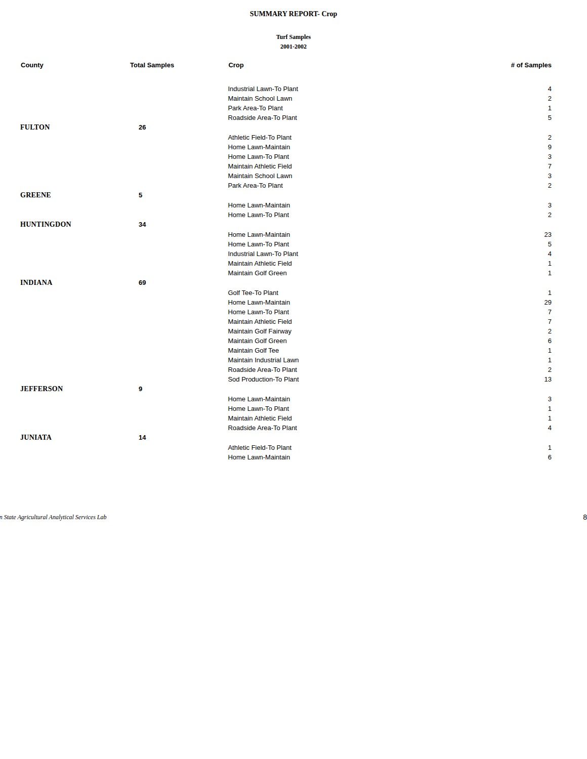SUMMARY REPORT- Crop
Turf Samples
2001-2002
| County | Total Samples | Crop | # of Samples |
| --- | --- | --- | --- |
| | | Industrial Lawn-To Plant | 4 |
| | | Maintain School Lawn | 2 |
| | | Park Area-To Plant | 1 |
| | | Roadside Area-To Plant | 5 |
| FULTON | 26 | | |
| | | Athletic Field-To Plant | 2 |
| | | Home Lawn-Maintain | 9 |
| | | Home Lawn-To Plant | 3 |
| | | Maintain Athletic Field | 7 |
| | | Maintain School Lawn | 3 |
| | | Park Area-To Plant | 2 |
| GREENE | 5 | | |
| | | Home Lawn-Maintain | 3 |
| | | Home Lawn-To Plant | 2 |
| HUNTINGDON | 34 | | |
| | | Home Lawn-Maintain | 23 |
| | | Home Lawn-To Plant | 5 |
| | | Industrial Lawn-To Plant | 4 |
| | | Maintain Athletic Field | 1 |
| | | Maintain Golf Green | 1 |
| INDIANA | 69 | | |
| | | Golf Tee-To Plant | 1 |
| | | Home Lawn-Maintain | 29 |
| | | Home Lawn-To Plant | 7 |
| | | Maintain Athletic Field | 7 |
| | | Maintain Golf Fairway | 2 |
| | | Maintain Golf Green | 6 |
| | | Maintain Golf Tee | 1 |
| | | Maintain Industrial Lawn | 1 |
| | | Roadside Area-To Plant | 2 |
| | | Sod Production-To Plant | 13 |
| JEFFERSON | 9 | | |
| | | Home Lawn-Maintain | 3 |
| | | Home Lawn-To Plant | 1 |
| | | Maintain Athletic Field | 1 |
| | | Roadside Area-To Plant | 4 |
| JUNIATA | 14 | | |
| | | Athletic Field-To Plant | 1 |
| | | Home Lawn-Maintain | 6 |
Penn State Agricultural Analytical Services Lab 8